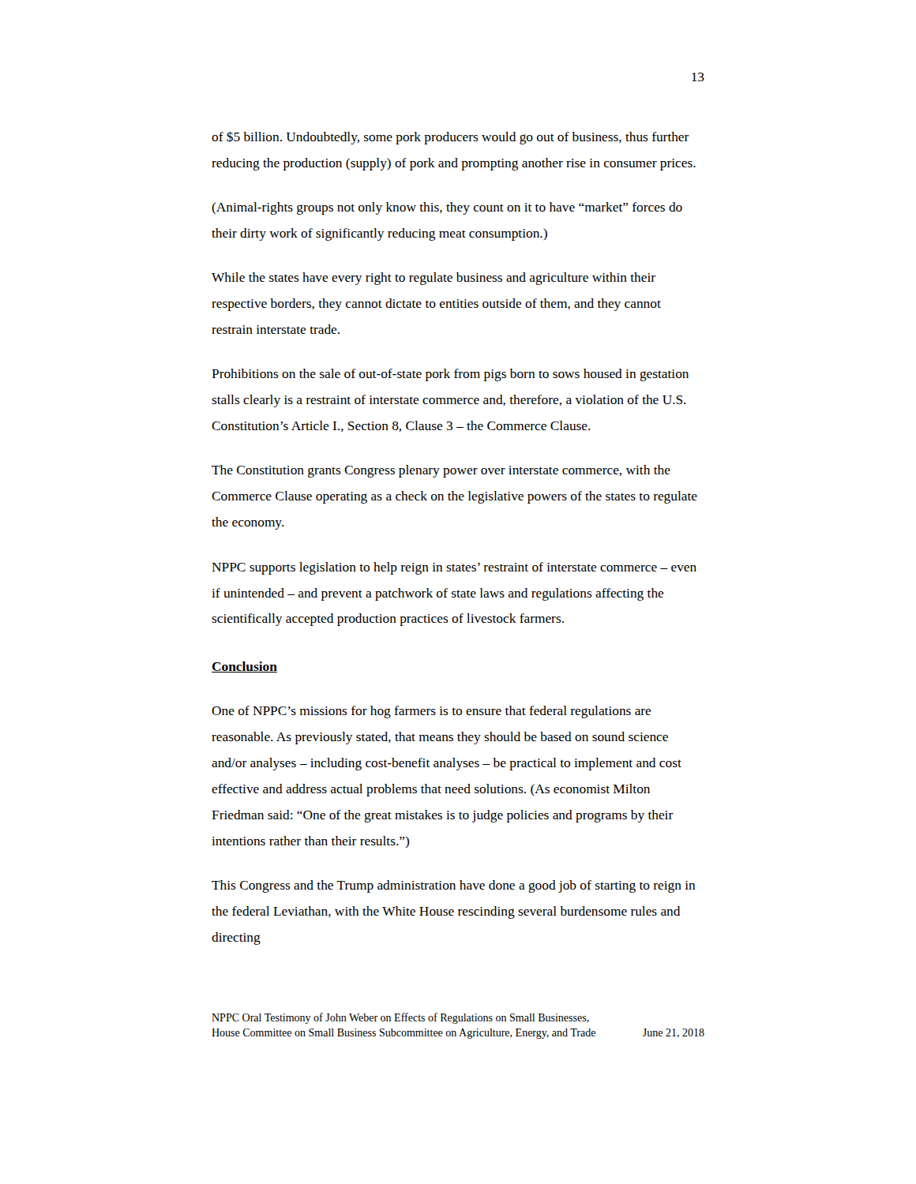13
of $5 billion. Undoubtedly, some pork producers would go out of business, thus further reducing the production (supply) of pork and prompting another rise in consumer prices.
(Animal-rights groups not only know this, they count on it to have “market” forces do their dirty work of significantly reducing meat consumption.)
While the states have every right to regulate business and agriculture within their respective borders, they cannot dictate to entities outside of them, and they cannot restrain interstate trade.
Prohibitions on the sale of out-of-state pork from pigs born to sows housed in gestation stalls clearly is a restraint of interstate commerce and, therefore, a violation of the U.S. Constitution’s Article I., Section 8, Clause 3 – the Commerce Clause.
The Constitution grants Congress plenary power over interstate commerce, with the Commerce Clause operating as a check on the legislative powers of the states to regulate the economy.
NPPC supports legislation to help reign in states’ restraint of interstate commerce – even if unintended – and prevent a patchwork of state laws and regulations affecting the scientifically accepted production practices of livestock farmers.
Conclusion
One of NPPC’s missions for hog farmers is to ensure that federal regulations are reasonable. As previously stated, that means they should be based on sound science and/or analyses – including cost-benefit analyses – be practical to implement and cost effective and address actual problems that need solutions. (As economist Milton Friedman said: “One of the great mistakes is to judge policies and programs by their intentions rather than their results.”)
This Congress and the Trump administration have done a good job of starting to reign in the federal Leviathan, with the White House rescinding several burdensome rules and directing
NPPC Oral Testimony of John Weber on Effects of Regulations on Small Businesses, House Committee on Small Business Subcommittee on Agriculture, Energy, and Trade
June 21, 2018